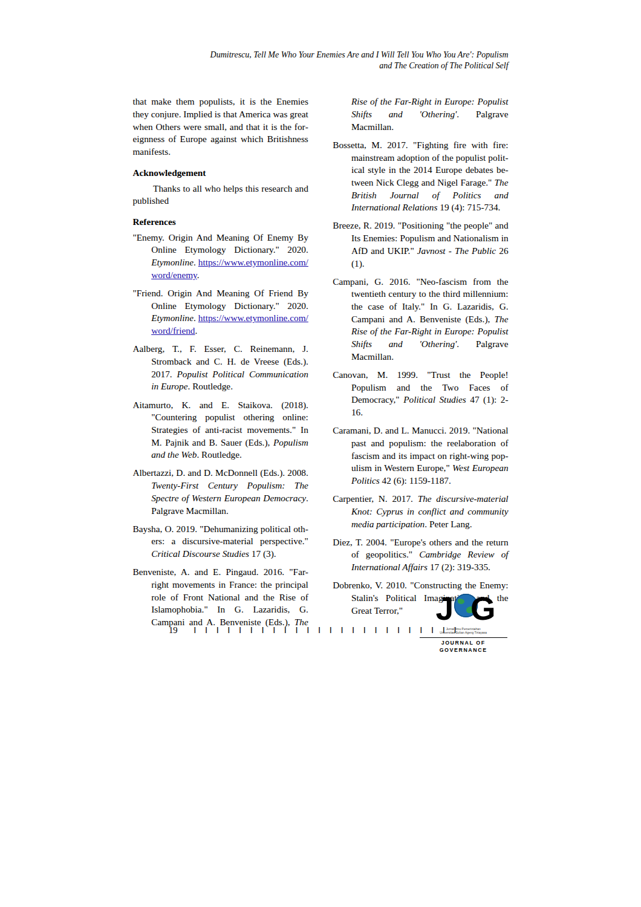Dumitrescu, Tell Me Who Your Enemies Are and I Will Tell You Who You Are': Populism and The Creation of The Political Self
that make them populists, it is the Enemies they conjure. Implied is that America was great when Others were small, and that it is the foreignness of Europe against which Britishness manifests.
Acknowledgement
Thanks to all who helps this research and published
References
"Enemy. Origin And Meaning Of Enemy By Online Etymology Dictionary." 2020. Etymonline. https://www.etymonline.com/word/enemy.
"Friend. Origin And Meaning Of Friend By Online Etymology Dictionary." 2020. Etymonline. https://www.etymonline.com/word/friend.
Aalberg, T., F. Esser, C. Reinemann, J. Stromback and C. H. de Vreese (Eds.). 2017. Populist Political Communication in Europe. Routledge.
Aitamurto, K. and E. Staikova. (2018). "Countering populist othering online: Strategies of anti-racist movements." In M. Pajnik and B. Sauer (Eds.), Populism and the Web. Routledge.
Albertazzi, D. and D. McDonnell (Eds.). 2008. Twenty-First Century Populism: The Spectre of Western European Democracy. Palgrave Macmillan.
Baysha, O. 2019. "Dehumanizing political others: a discursive-material perspective." Critical Discourse Studies 17 (3).
Benveniste, A. and E. Pingaud. 2016. "Far-right movements in France: the principal role of Front National and the Rise of Islamophobia." In G. Lazaridis, G. Campani and A. Benveniste (Eds.), The Rise of the Far-Right in Europe: Populist Shifts and 'Othering'. Palgrave Macmillan.
Bossetta, M. 2017. "Fighting fire with fire: mainstream adoption of the populist political style in the 2014 Europe debates between Nick Clegg and Nigel Farage." The British Journal of Politics and International Relations 19 (4): 715-734.
Breeze, R. 2019. "Positioning "the people" and Its Enemies: Populism and Nationalism in AfD and UKIP." Javnost - The Public 26 (1).
Campani, G. 2016. "Neo-fascism from the twentieth century to the third millennium: the case of Italy." In G. Lazaridis, G. Campani and A. Benveniste (Eds.), The Rise of the Far-Right in Europe: Populist Shifts and 'Othering'. Palgrave Macmillan.
Canovan, M. 1999. "Trust the People! Populism and the Two Faces of Democracy," Political Studies 47 (1): 2-16.
Caramani, D. and L. Manucci. 2019. "National past and populism: the reelaboration of fascism and its impact on right-wing populism in Western Europe," West European Politics 42 (6): 1159-1187.
Carpentier, N. 2017. The discursive-material Knot: Cyprus in conflict and community media participation. Peter Lang.
Diez, T. 2004. "Europe's others and the return of geopolitics." Cambridge Review of International Affairs 17 (2): 319-335.
Dobrenko, V. 2010. "Constructing the Enemy: Stalin's Political Imagination and the Great Terror,"
19
I I I I I I I I I I I I I I I I I I I I I I I I
J G
Jurnal Ilmu Pemerintahan
Universitas Sultan Ageng Tirtayasa
JOURNAL OF GOVERNANCE